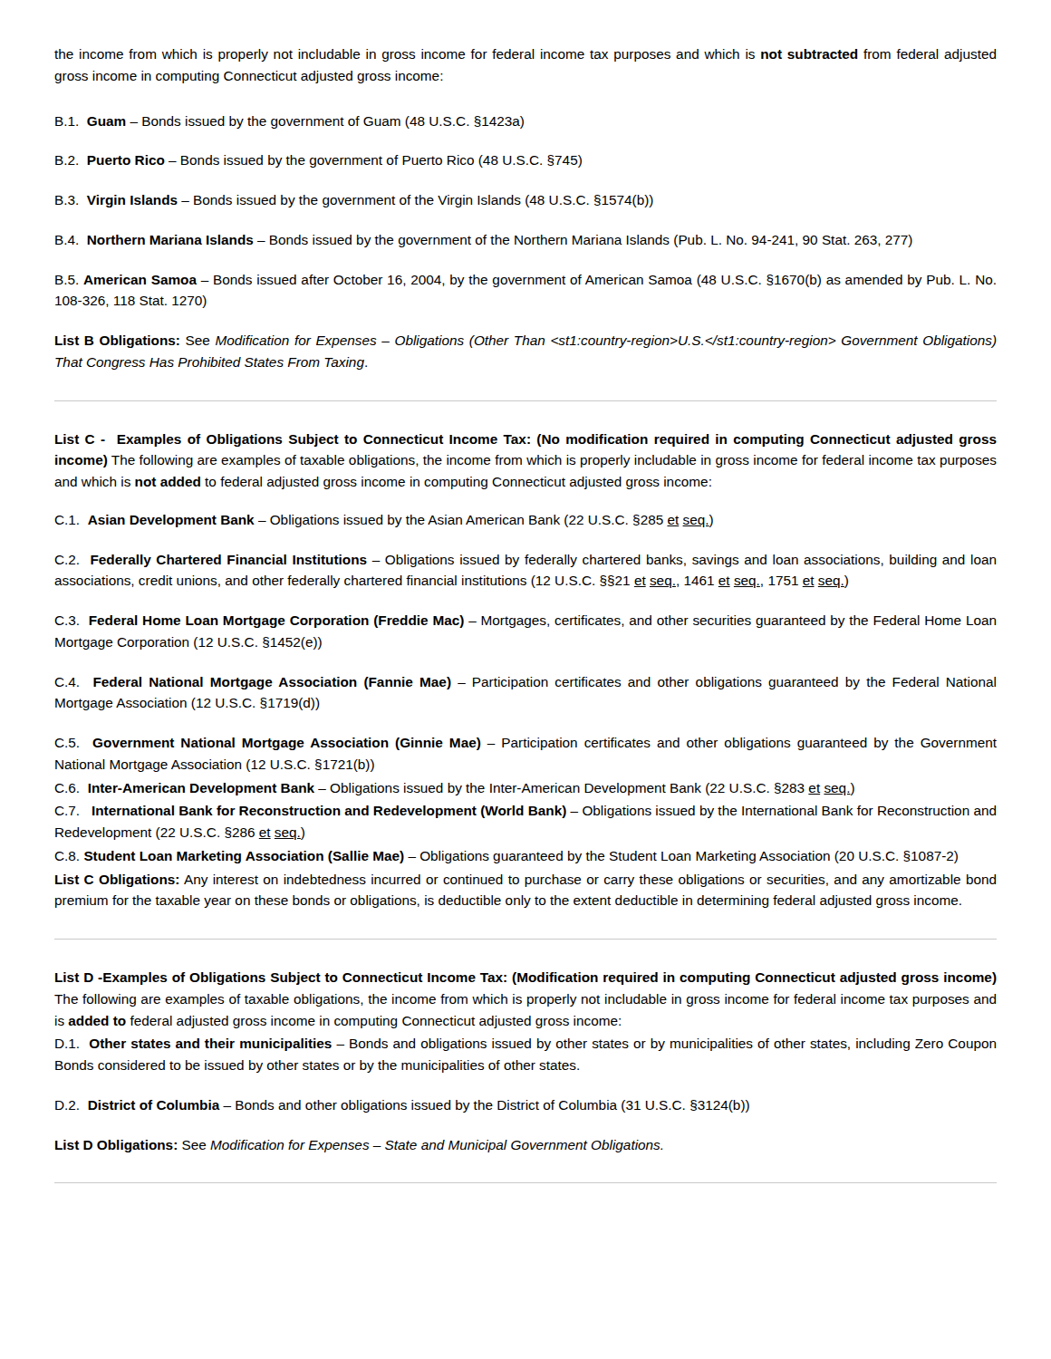the income from which is properly not includable in gross income for federal income tax purposes and which is not subtracted from federal adjusted gross income in computing Connecticut adjusted gross income:
B.1. Guam – Bonds issued by the government of Guam (48 U.S.C. §1423a)
B.2. Puerto Rico – Bonds issued by the government of Puerto Rico (48 U.S.C. §745)
B.3. Virgin Islands – Bonds issued by the government of the Virgin Islands (48 U.S.C. §1574(b))
B.4. Northern Mariana Islands – Bonds issued by the government of the Northern Mariana Islands (Pub. L. No. 94-241, 90 Stat. 263, 277)
B.5. American Samoa – Bonds issued after October 16, 2004, by the government of American Samoa (48 U.S.C. §1670(b) as amended by Pub. L. No. 108-326, 118 Stat. 1270)
List B Obligations: See Modification for Expenses – Obligations (Other Than <st1:country-region>U.S.</st1:country-region> Government Obligations) That Congress Has Prohibited States From Taxing.
List C - Examples of Obligations Subject to Connecticut Income Tax: (No modification required in computing Connecticut adjusted gross income) The following are examples of taxable obligations, the income from which is properly includable in gross income for federal income tax purposes and which is not added to federal adjusted gross income in computing Connecticut adjusted gross income:
C.1. Asian Development Bank – Obligations issued by the Asian American Bank (22 U.S.C. §285 et seq.)
C.2. Federally Chartered Financial Institutions – Obligations issued by federally chartered banks, savings and loan associations, building and loan associations, credit unions, and other federally chartered financial institutions (12 U.S.C. §§21 et seq., 1461 et seq., 1751 et seq.)
C.3. Federal Home Loan Mortgage Corporation (Freddie Mac) – Mortgages, certificates, and other securities guaranteed by the Federal Home Loan Mortgage Corporation (12 U.S.C. §1452(e))
C.4. Federal National Mortgage Association (Fannie Mae) – Participation certificates and other obligations guaranteed by the Federal National Mortgage Association (12 U.S.C. §1719(d))
C.5. Government National Mortgage Association (Ginnie Mae) – Participation certificates and other obligations guaranteed by the Government National Mortgage Association (12 U.S.C. §1721(b))
C.6. Inter-American Development Bank – Obligations issued by the Inter-American Development Bank (22 U.S.C. §283 et seq.)
C.7. International Bank for Reconstruction and Redevelopment (World Bank) – Obligations issued by the International Bank for Reconstruction and Redevelopment (22 U.S.C. §286 et seq.)
C.8. Student Loan Marketing Association (Sallie Mae) – Obligations guaranteed by the Student Loan Marketing Association (20 U.S.C. §1087-2)
List C Obligations: Any interest on indebtedness incurred or continued to purchase or carry these obligations or securities, and any amortizable bond premium for the taxable year on these bonds or obligations, is deductible only to the extent deductible in determining federal adjusted gross income.
List D -Examples of Obligations Subject to Connecticut Income Tax: (Modification required in computing Connecticut adjusted gross income) The following are examples of taxable obligations, the income from which is properly not includable in gross income for federal income tax purposes and is added to federal adjusted gross income in computing Connecticut adjusted gross income:
D.1. Other states and their municipalities – Bonds and obligations issued by other states or by municipalities of other states, including Zero Coupon Bonds considered to be issued by other states or by the municipalities of other states.
D.2. District of Columbia – Bonds and other obligations issued by the District of Columbia (31 U.S.C. §3124(b))
List D Obligations: See Modification for Expenses – State and Municipal Government Obligations.